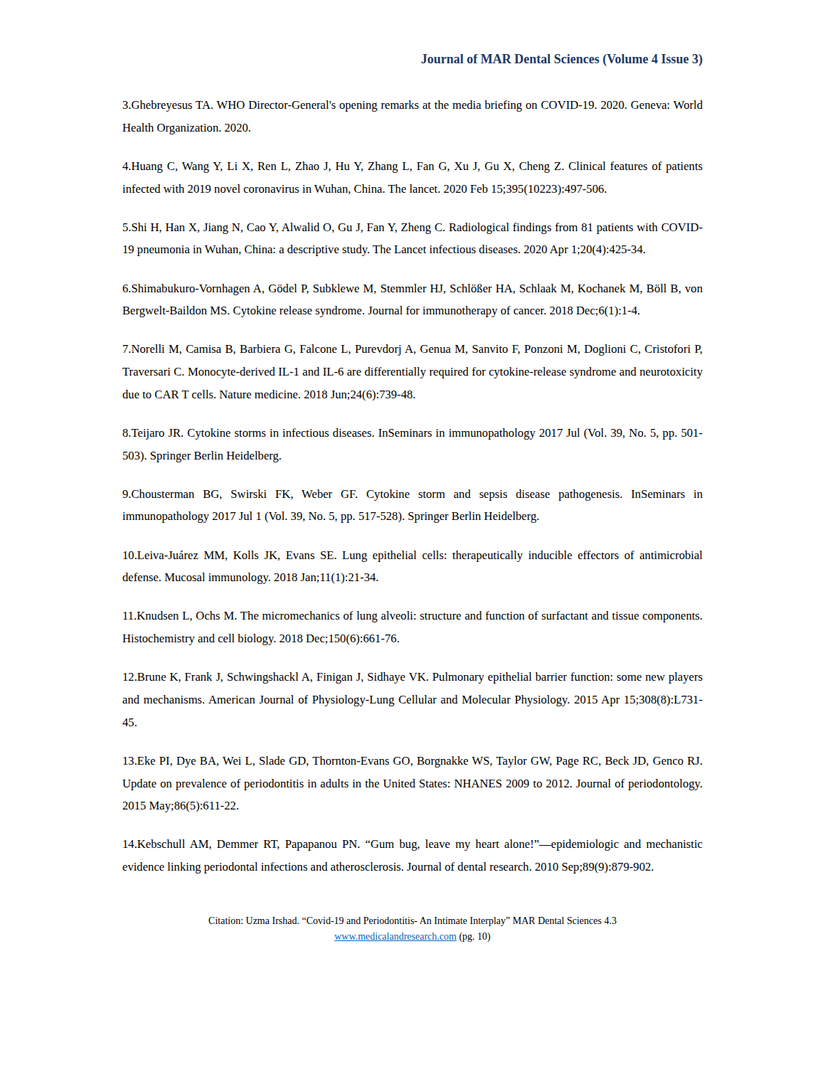Journal of MAR Dental Sciences (Volume 4 Issue 3)
3. Ghebreyesus TA. WHO Director-General's opening remarks at the media briefing on COVID-19. 2020. Geneva: World Health Organization. 2020.
4. Huang C, Wang Y, Li X, Ren L, Zhao J, Hu Y, Zhang L, Fan G, Xu J, Gu X, Cheng Z. Clinical features of patients infected with 2019 novel coronavirus in Wuhan, China. The lancet. 2020 Feb 15;395(10223):497-506.
5. Shi H, Han X, Jiang N, Cao Y, Alwalid O, Gu J, Fan Y, Zheng C. Radiological findings from 81 patients with COVID-19 pneumonia in Wuhan, China: a descriptive study. The Lancet infectious diseases. 2020 Apr 1;20(4):425-34.
6. Shimabukuro-Vornhagen A, Gödel P, Subklewe M, Stemmler HJ, Schlößer HA, Schlaak M, Kochanek M, Böll B, von Bergwelt-Baildon MS. Cytokine release syndrome. Journal for immunotherapy of cancer. 2018 Dec;6(1):1-4.
7. Norelli M, Camisa B, Barbiera G, Falcone L, Purevdorj A, Genua M, Sanvito F, Ponzoni M, Doglioni C, Cristofori P, Traversari C. Monocyte-derived IL-1 and IL-6 are differentially required for cytokine-release syndrome and neurotoxicity due to CAR T cells. Nature medicine. 2018 Jun;24(6):739-48.
8. Teijaro JR. Cytokine storms in infectious diseases. InSeminars in immunopathology 2017 Jul (Vol. 39, No. 5, pp. 501-503). Springer Berlin Heidelberg.
9. Chousterman BG, Swirski FK, Weber GF. Cytokine storm and sepsis disease pathogenesis. InSeminars in immunopathology 2017 Jul 1 (Vol. 39, No. 5, pp. 517-528). Springer Berlin Heidelberg.
10. Leiva-Juárez MM, Kolls JK, Evans SE. Lung epithelial cells: therapeutically inducible effectors of antimicrobial defense. Mucosal immunology. 2018 Jan;11(1):21-34.
11. Knudsen L, Ochs M. The micromechanics of lung alveoli: structure and function of surfactant and tissue components. Histochemistry and cell biology. 2018 Dec;150(6):661-76.
12. Brune K, Frank J, Schwingshackl A, Finigan J, Sidhaye VK. Pulmonary epithelial barrier function: some new players and mechanisms. American Journal of Physiology-Lung Cellular and Molecular Physiology. 2015 Apr 15;308(8):L731-45.
13. Eke PI, Dye BA, Wei L, Slade GD, Thornton-Evans GO, Borgnakke WS, Taylor GW, Page RC, Beck JD, Genco RJ. Update on prevalence of periodontitis in adults in the United States: NHANES 2009 to 2012. Journal of periodontology. 2015 May;86(5):611-22.
14. Kebschull AM, Demmer RT, Papapanou PN. “Gum bug, leave my heart alone!”—epidemiologic and mechanistic evidence linking periodontal infections and atherosclerosis. Journal of dental research. 2010 Sep;89(9):879-902.
Citation: Uzma Irshad. “Covid-19 and Periodontitis- An Intimate Interplay” MAR Dental Sciences 4.3
www.medicalandresearch.com (pg. 10)